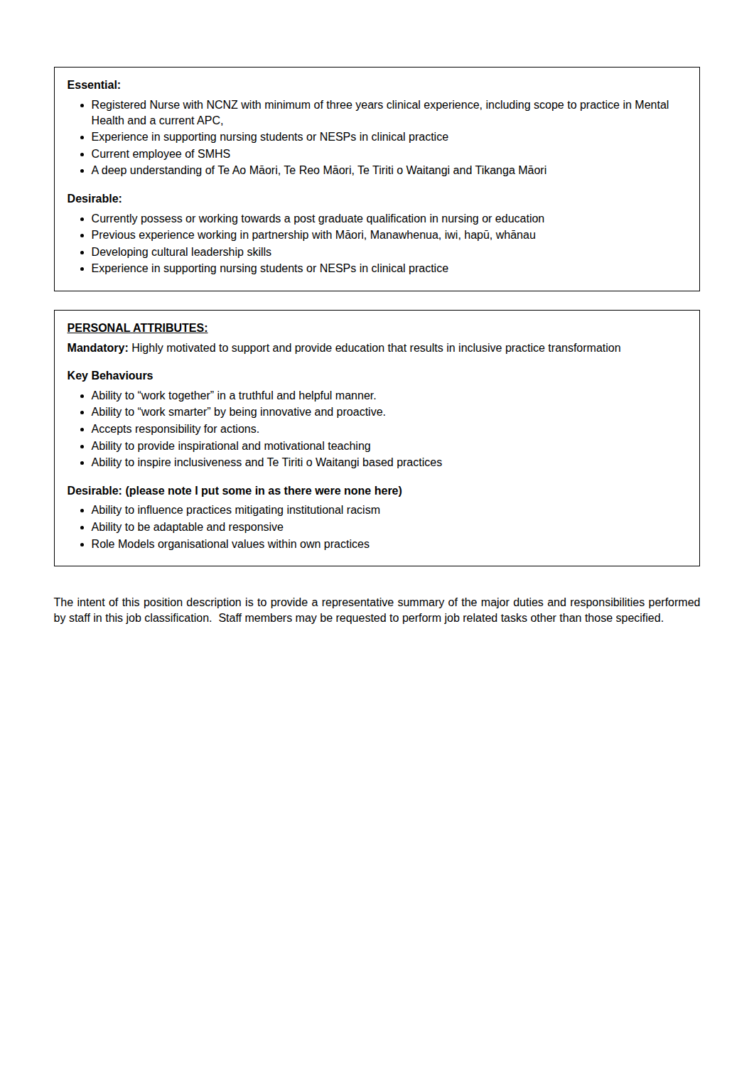Essential:
Registered Nurse with NCNZ with minimum of three years clinical experience, including scope to practice in Mental Health and a current APC,
Experience in supporting nursing students or NESPs in clinical practice
Current employee of SMHS
A deep understanding of Te Ao Māori, Te Reo Māori, Te Tiriti o Waitangi and Tikanga Māori
Desirable:
Currently possess or working towards a post graduate qualification in nursing or education
Previous experience working in partnership with Māori, Manawhenua, iwi, hapū, whānau
Developing cultural leadership skills
Experience in supporting nursing students or NESPs in clinical practice
PERSONAL ATTRIBUTES:
Mandatory: Highly motivated to support and provide education that results in inclusive practice transformation
Key Behaviours
Ability to “work together” in a truthful and helpful manner.
Ability to “work smarter” by being innovative and proactive.
Accepts responsibility for actions.
Ability to provide inspirational and motivational teaching
Ability to inspire inclusiveness and Te Tiriti o Waitangi based practices
Desirable: (please note I put some in as there were none here)
Ability to influence practices mitigating institutional racism
Ability to be adaptable and responsive
Role Models organisational values within own practices
The intent of this position description is to provide a representative summary of the major duties and responsibilities performed by staff in this job classification. Staff members may be requested to perform job related tasks other than those specified.